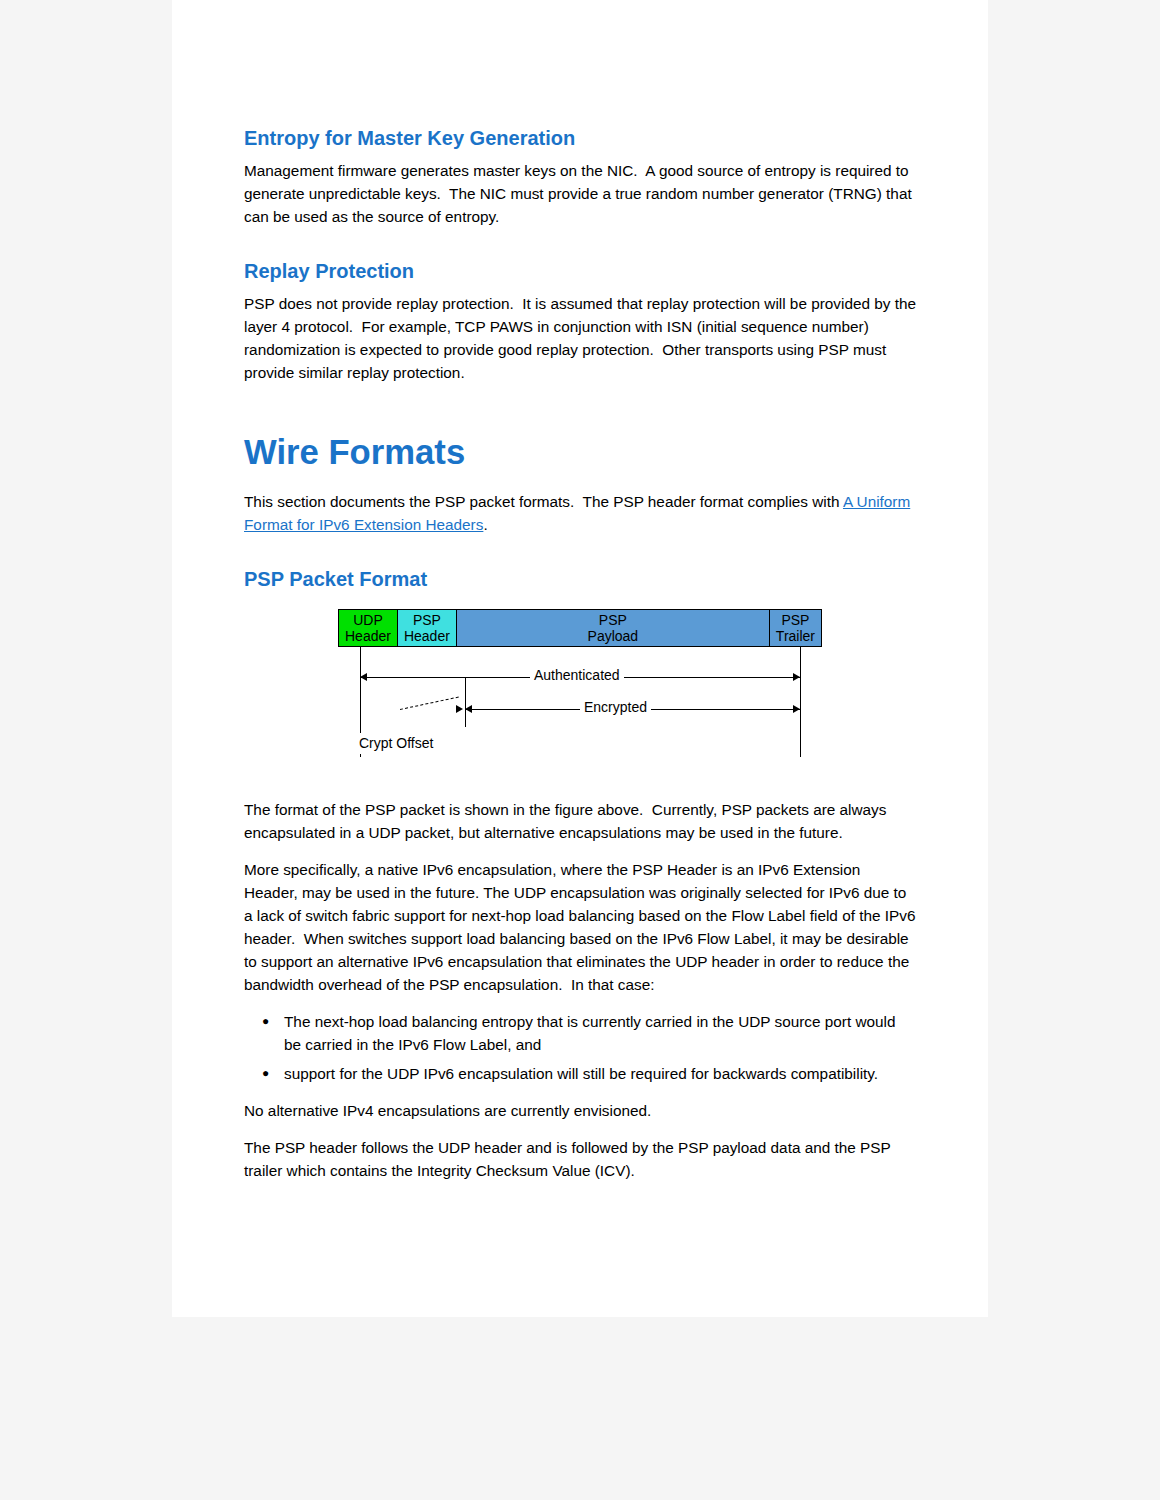Entropy for Master Key Generation
Management firmware generates master keys on the NIC. A good source of entropy is required to generate unpredictable keys. The NIC must provide a true random number generator (TRNG) that can be used as the source of entropy.
Replay Protection
PSP does not provide replay protection. It is assumed that replay protection will be provided by the layer 4 protocol. For example, TCP PAWS in conjunction with ISN (initial sequence number) randomization is expected to provide good replay protection. Other transports using PSP must provide similar replay protection.
Wire Formats
This section documents the PSP packet formats. The PSP header format complies with A Uniform Format for IPv6 Extension Headers.
PSP Packet Format
| UDP Header | PSP Header | PSP Payload | PSP Trailer |
Authenticated
Encrypted
Crypt Offset
The format of the PSP packet is shown in the figure above. Currently, PSP packets are always encapsulated in a UDP packet, but alternative encapsulations may be used in the future.
More specifically, a native IPv6 encapsulation, where the PSP Header is an IPv6 Extension Header, may be used in the future. The UDP encapsulation was originally selected for IPv6 due to a lack of switch fabric support for next-hop load balancing based on the Flow Label field of the IPv6 header. When switches support load balancing based on the IPv6 Flow Label, it may be desirable to support an alternative IPv6 encapsulation that eliminates the UDP header in order to reduce the bandwidth overhead of the PSP encapsulation. In that case:
The next-hop load balancing entropy that is currently carried in the UDP source port would be carried in the IPv6 Flow Label, and
support for the UDP IPv6 encapsulation will still be required for backwards compatibility.
No alternative IPv4 encapsulations are currently envisioned.
The PSP header follows the UDP header and is followed by the PSP payload data and the PSP trailer which contains the Integrity Checksum Value (ICV).